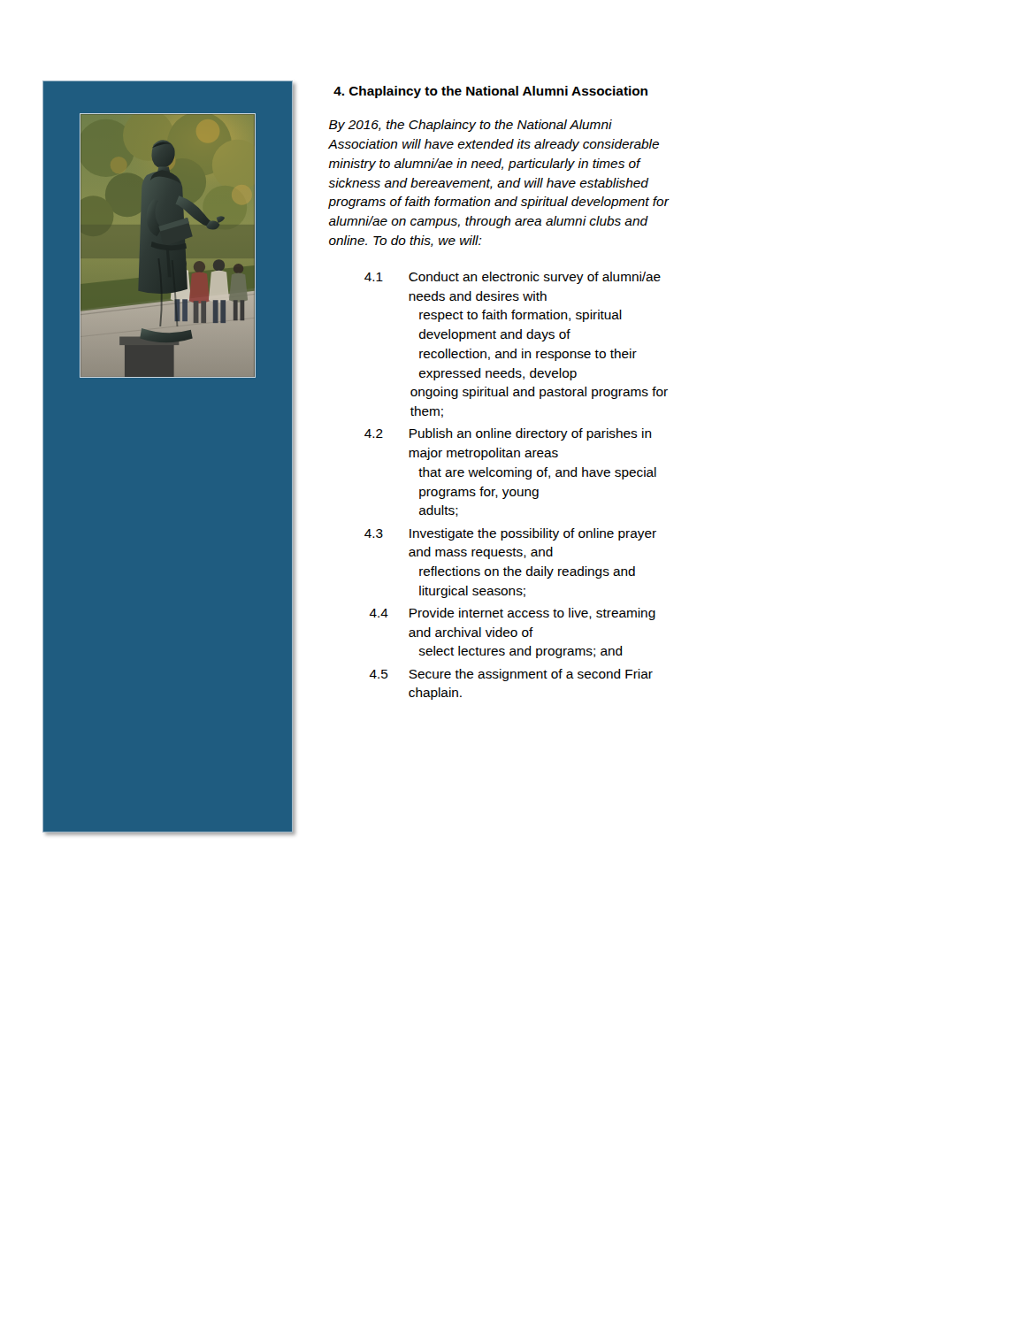4. Chaplaincy to the National Alumni Association
By 2016, the Chaplaincy to the National Alumni Association will have extended its already considerable ministry to alumni/ae in need, particularly in times of sickness and bereavement, and will have established programs of faith formation and spiritual development for alumni/ae on campus, through area alumni clubs and online. To do this, we will:
4.1 Conduct an electronic survey of alumni/ae needs and desires with respect to faith formation, spiritual development and days of recollection, and in response to their expressed needs, develop ongoing spiritual and pastoral programs for them;
4.2 Publish an online directory of parishes in major metropolitan areas that are welcoming of, and have special programs for, young adults;
4.3 Investigate the possibility of online prayer and mass requests, and reflections on the daily readings and liturgical seasons;
4.4 Provide internet access to live, streaming and archival video of select lectures and programs; and
4.5 Secure the assignment of a second Friar chaplain.